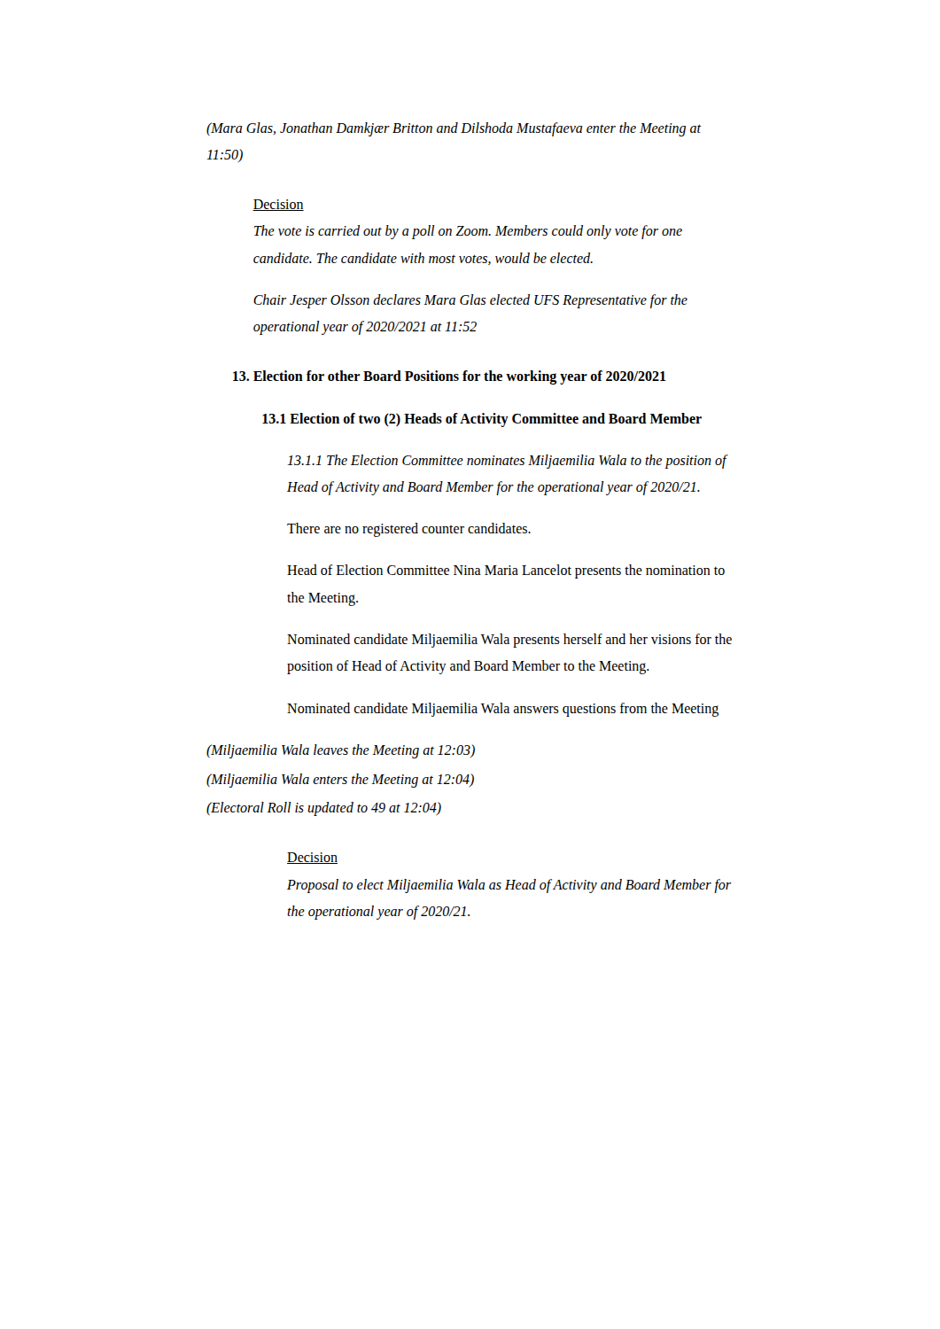(Mara Glas, Jonathan Damkjær Britton and Dilshoda Mustafaeva enter the Meeting at 11:50)
Decision
The vote is carried out by a poll on Zoom. Members could only vote for one candidate. The candidate with most votes, would be elected.
Chair Jesper Olsson declares Mara Glas elected UFS Representative for the operational year of 2020/2021 at 11:52
13. Election for other Board Positions for the working year of 2020/2021
13.1 Election of two (2) Heads of Activity Committee and Board Member
13.1.1 The Election Committee nominates Miljaemilia Wala to the position of Head of Activity and Board Member for the operational year of 2020/21.
There are no registered counter candidates.
Head of Election Committee Nina Maria Lancelot presents the nomination to the Meeting.
Nominated candidate Miljaemilia Wala presents herself and her visions for the position of Head of Activity and Board Member to the Meeting.
Nominated candidate Miljaemilia Wala answers questions from the Meeting
(Miljaemilia Wala leaves the Meeting at 12:03)
(Miljaemilia Wala enters the Meeting at 12:04)
(Electoral Roll is updated to 49 at 12:04)
Decision
Proposal to elect Miljaemilia Wala as Head of Activity and Board Member for the operational year of 2020/21.